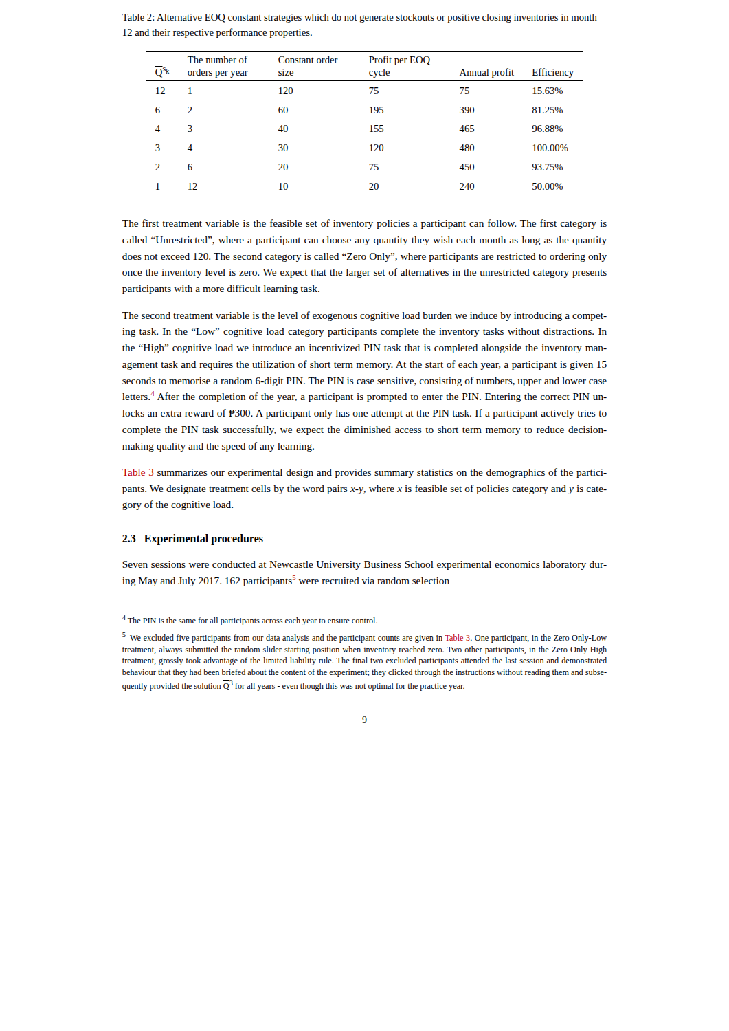Table 2: Alternative EOQ constant strategies which do not generate stockouts or positive closing inventories in month 12 and their respective performance properties.
| Q s k | The number of orders per year | Constant order size | Profit per EOQ cycle | Annual profit | Efficiency |
| --- | --- | --- | --- | --- | --- |
| 12 | 1 | 120 | 75 | 75 | 15.63% |
| 6 | 2 | 60 | 195 | 390 | 81.25% |
| 4 | 3 | 40 | 155 | 465 | 96.88% |
| 3 | 4 | 30 | 120 | 480 | 100.00% |
| 2 | 6 | 20 | 75 | 450 | 93.75% |
| 1 | 12 | 10 | 20 | 240 | 50.00% |
The first treatment variable is the feasible set of inventory policies a participant can follow. The first category is called “Unrestricted”, where a participant can choose any quantity they wish each month as long as the quantity does not exceed 120. The second category is called “Zero Only”, where participants are restricted to ordering only once the inventory level is zero. We expect that the larger set of alternatives in the unrestricted category presents participants with a more difficult learning task.
The second treatment variable is the level of exogenous cognitive load burden we induce by introducing a competing task. In the “Low” cognitive load category participants complete the inventory tasks without distractions. In the “High” cognitive load we introduce an incentivized PIN task that is completed alongside the inventory management task and requires the utilization of short term memory. At the start of each year, a participant is given 15 seconds to memorise a random 6-digit PIN. The PIN is case sensitive, consisting of numbers, upper and lower case letters.4 After the completion of the year, a participant is prompted to enter the PIN. Entering the correct PIN unlocks an extra reward of ₱300. A participant only has one attempt at the PIN task. If a participant actively tries to complete the PIN task successfully, we expect the diminished access to short term memory to reduce decision-making quality and the speed of any learning.
Table 3 summarizes our experimental design and provides summary statistics on the demographics of the participants. We designate treatment cells by the word pairs x-y, where x is feasible set of policies category and y is category of the cognitive load.
2.3 Experimental procedures
Seven sessions were conducted at Newcastle University Business School experimental economics laboratory during May and July 2017. 162 participants5 were recruited via random selection
4 The PIN is the same for all participants across each year to ensure control.
5 We excluded five participants from our data analysis and the participant counts are given in Table 3. One participant, in the Zero Only-Low treatment, always submitted the random slider starting position when inventory reached zero. Two other participants, in the Zero Only-High treatment, grossly took advantage of the limited liability rule. The final two excluded participants attended the last session and demonstrated behaviour that they had been briefed about the content of the experiment; they clicked through the instructions without reading them and subsequently provided the solution Q3 for all years - even though this was not optimal for the practice year.
9